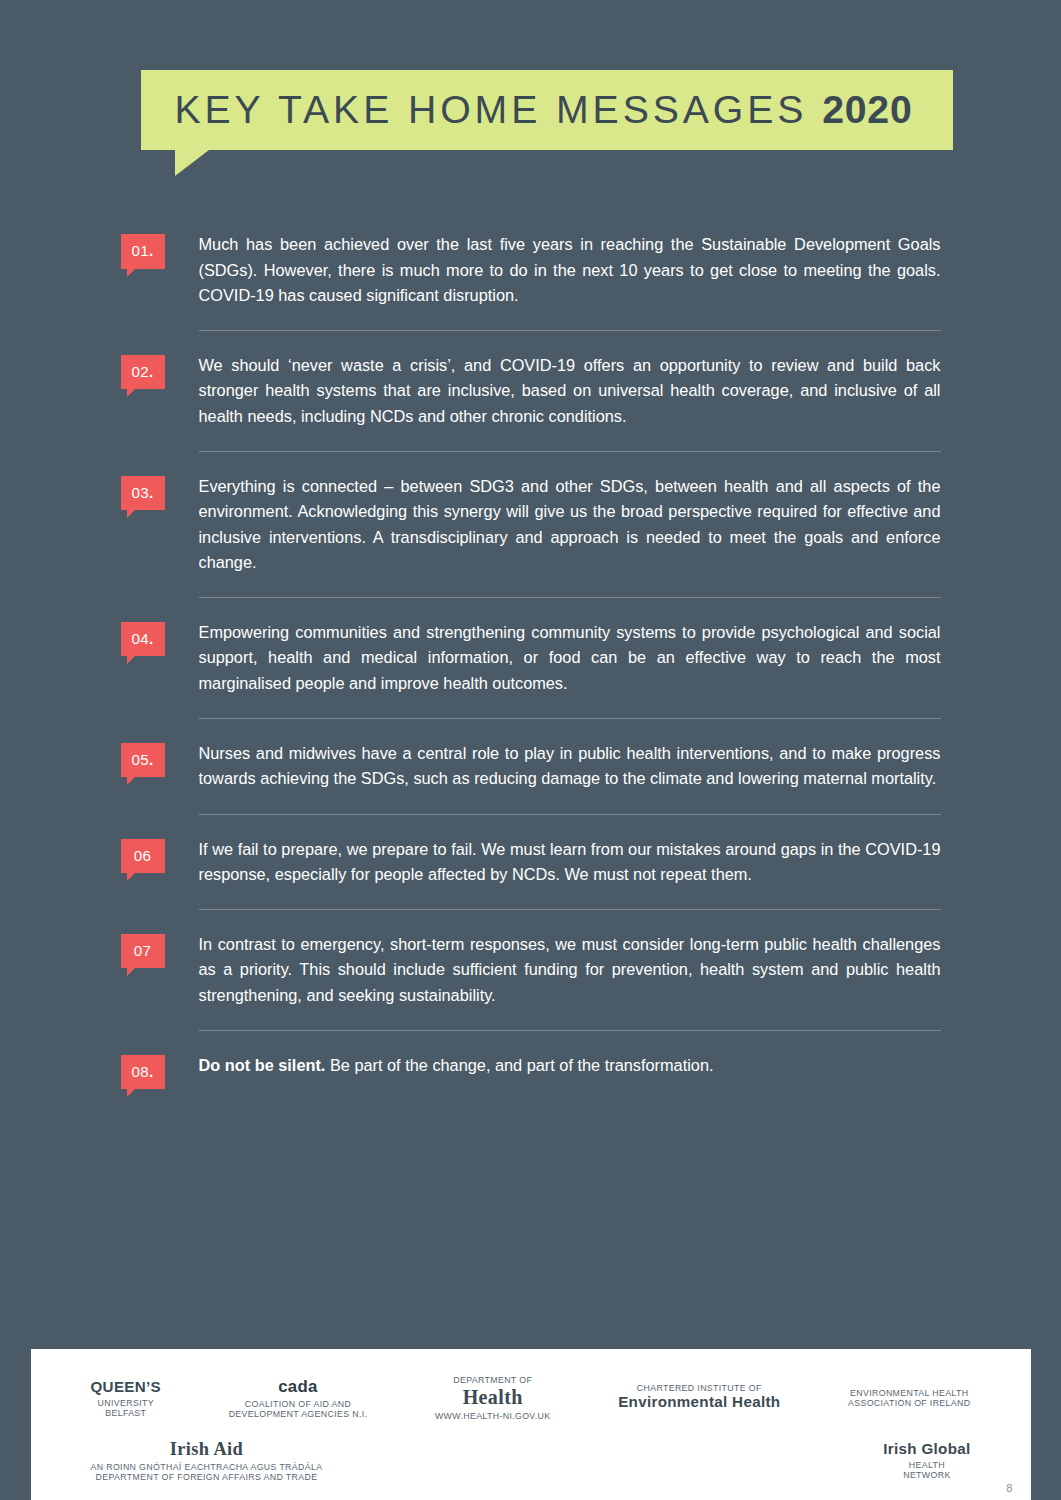KEY TAKE HOME MESSAGES 2020
01.
Much has been achieved over the last five years in reaching the Sustainable Development Goals (SDGs). However, there is much more to do in the next 10 years to get close to meeting the goals. COVID-19 has caused significant disruption.
02.
We should ‘never waste a crisis’, and COVID-19 offers an opportunity to review and build back stronger health systems that are inclusive, based on universal health coverage, and inclusive of all health needs, including NCDs and other chronic conditions.
03.
Everything is connected – between SDG3 and other SDGs, between health and all aspects of the environment. Acknowledging this synergy will give us the broad perspective required for effective and inclusive interventions. A transdisciplinary and approach is needed to meet the goals and enforce change.
04.
Empowering communities and strengthening community systems to provide psychological and social support, health and medical information, or food can be an effective way to reach the most marginalised people and improve health outcomes.
05.
Nurses and midwives have a central role to play in public health interventions, and to make progress towards achieving the SDGs, such as reducing damage to the climate and lowering maternal mortality.
06
If we fail to prepare, we prepare to fail. We must learn from our mistakes around gaps in the COVID-19 response, especially for people affected by NCDs. We must not repeat them.
07
In contrast to emergency, short-term responses, we must consider long-term public health challenges as a priority. This should include sufficient funding for prevention, health system and public health strengthening, and seeking sustainability.
08.
Do not be silent. Be part of the change, and part of the transformation.
QUEEN’S University
Belfast
cada coalition of aid and
development agencies n.i.
Department of Health www.health-ni.gov.uk
Chartered Institute of Environmental Health
Environmental Health
Association of Ireland
Irish Aid An Roinn Gnóthaí Eachtracha agus Trádála
Department of Foreign Affairs and Trade
Irish Global Health
Network
8